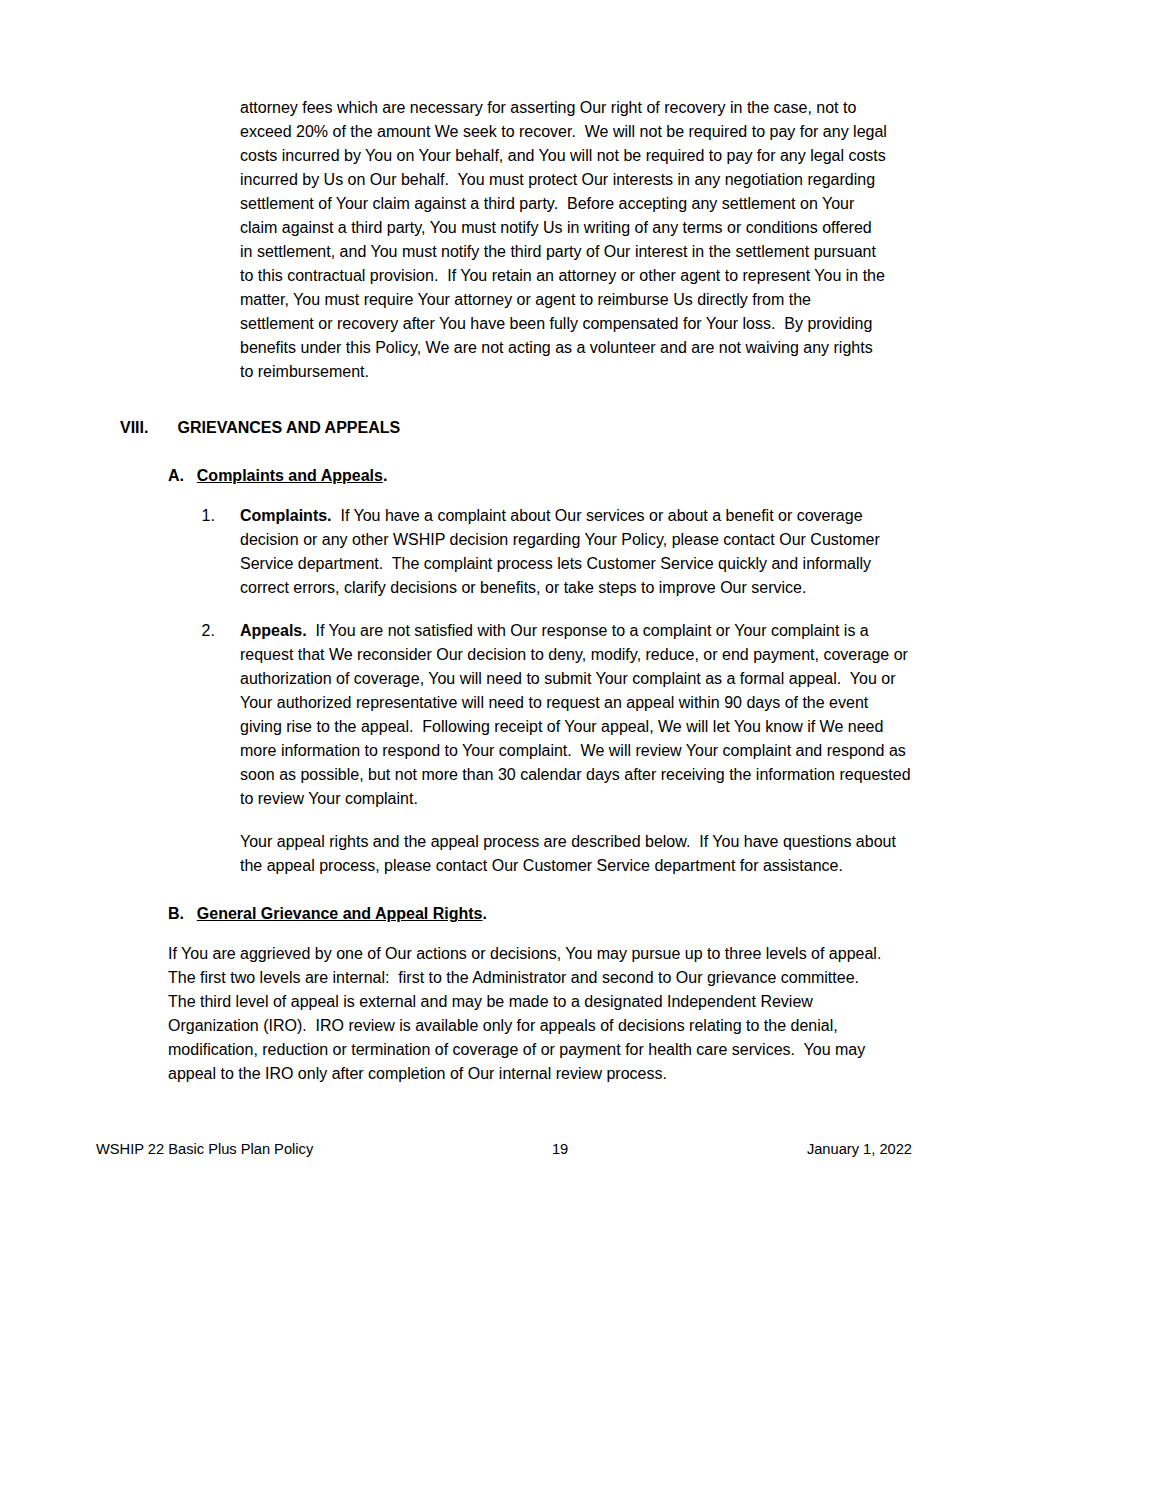attorney fees which are necessary for asserting Our right of recovery in the case, not to exceed 20% of the amount We seek to recover. We will not be required to pay for any legal costs incurred by You on Your behalf, and You will not be required to pay for any legal costs incurred by Us on Our behalf. You must protect Our interests in any negotiation regarding settlement of Your claim against a third party. Before accepting any settlement on Your claim against a third party, You must notify Us in writing of any terms or conditions offered in settlement, and You must notify the third party of Our interest in the settlement pursuant to this contractual provision. If You retain an attorney or other agent to represent You in the matter, You must require Your attorney or agent to reimburse Us directly from the settlement or recovery after You have been fully compensated for Your loss. By providing benefits under this Policy, We are not acting as a volunteer and are not waiving any rights to reimbursement.
VIII. GRIEVANCES AND APPEALS
A. Complaints and Appeals.
1. Complaints. If You have a complaint about Our services or about a benefit or coverage decision or any other WSHIP decision regarding Your Policy, please contact Our Customer Service department. The complaint process lets Customer Service quickly and informally correct errors, clarify decisions or benefits, or take steps to improve Our service.
2. Appeals. If You are not satisfied with Our response to a complaint or Your complaint is a request that We reconsider Our decision to deny, modify, reduce, or end payment, coverage or authorization of coverage, You will need to submit Your complaint as a formal appeal. You or Your authorized representative will need to request an appeal within 90 days of the event giving rise to the appeal. Following receipt of Your appeal, We will let You know if We need more information to respond to Your complaint. We will review Your complaint and respond as soon as possible, but not more than 30 calendar days after receiving the information requested to review Your complaint.
Your appeal rights and the appeal process are described below. If You have questions about the appeal process, please contact Our Customer Service department for assistance.
B. General Grievance and Appeal Rights.
If You are aggrieved by one of Our actions or decisions, You may pursue up to three levels of appeal. The first two levels are internal: first to the Administrator and second to Our grievance committee. The third level of appeal is external and may be made to a designated Independent Review Organization (IRO). IRO review is available only for appeals of decisions relating to the denial, modification, reduction or termination of coverage of or payment for health care services. You may appeal to the IRO only after completion of Our internal review process.
WSHIP 22 Basic Plus Plan Policy 19 January 1, 2022